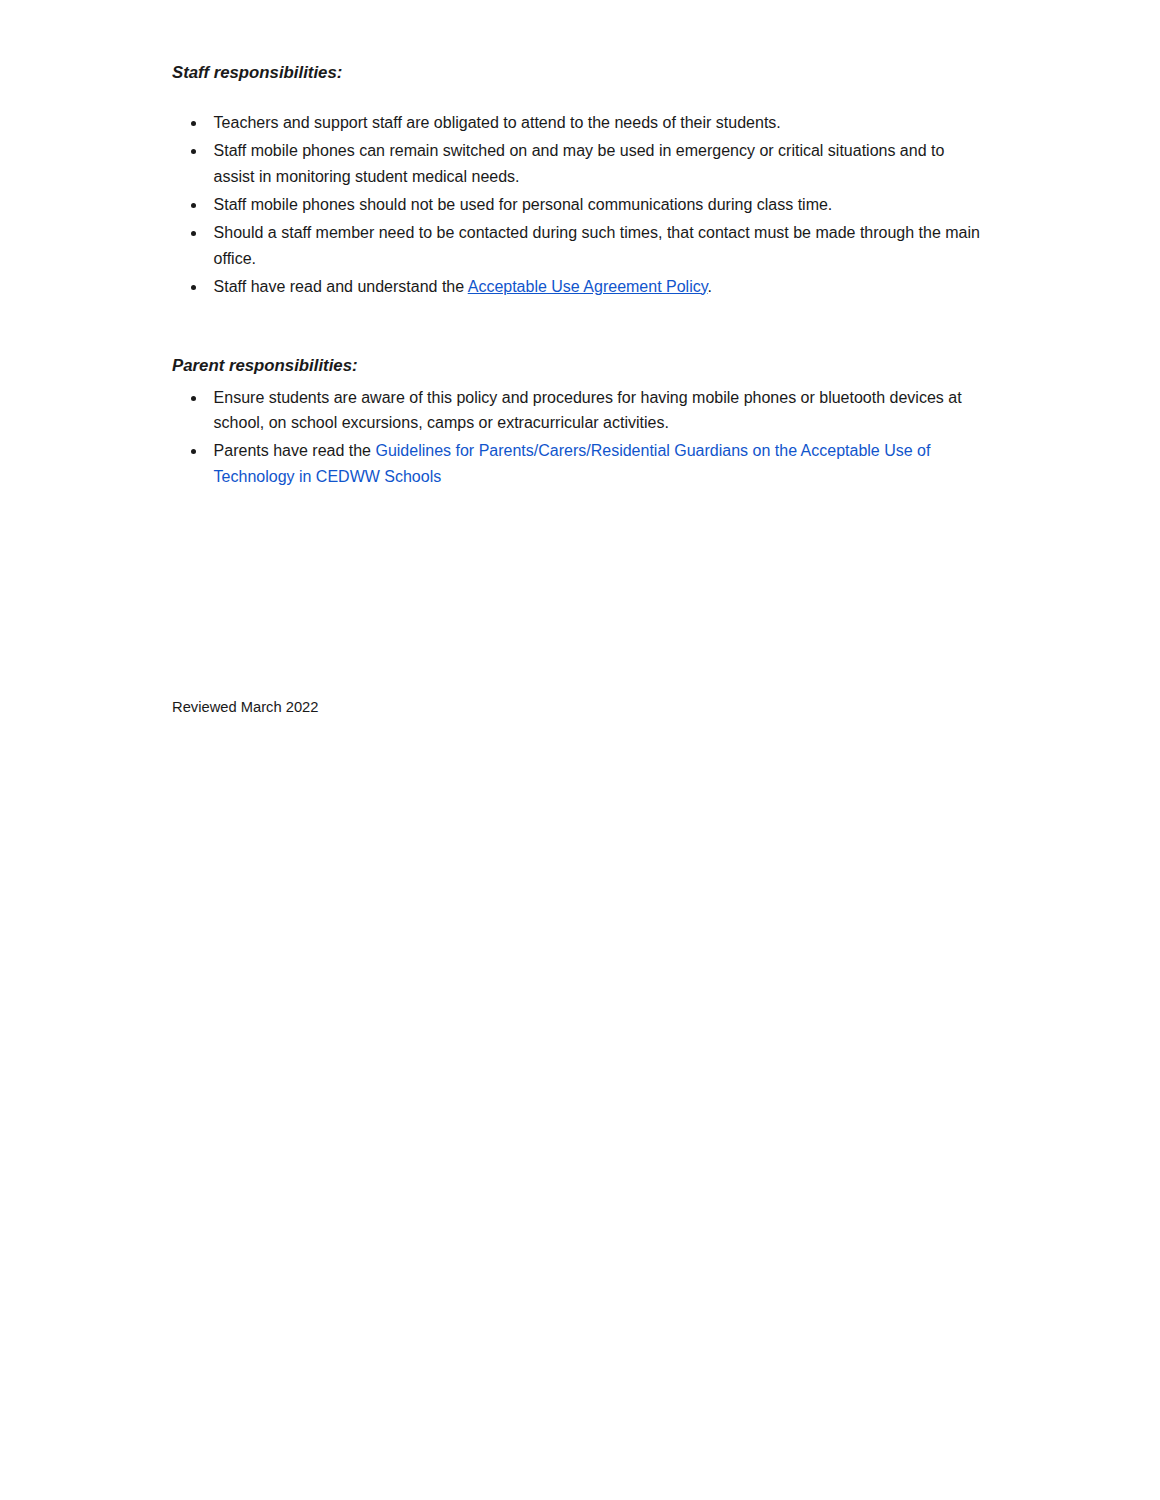Staff responsibilities:
Teachers and support staff are obligated to attend to the needs of their students.
Staff mobile phones can remain switched on and may be used in emergency or critical situations and to assist in monitoring student medical needs.
Staff mobile phones should not be used for personal communications during class time.
Should a staff member need to be contacted during such times, that contact must be made through the main office.
Staff have read and understand the Acceptable Use Agreement Policy.
Parent responsibilities:
Ensure students are aware of this policy and procedures for having mobile phones or bluetooth devices at school, on school excursions, camps or extracurricular activities.
Parents have read the Guidelines for Parents/Carers/Residential Guardians on the Acceptable Use of Technology in CEDWW Schools
Reviewed March 2022